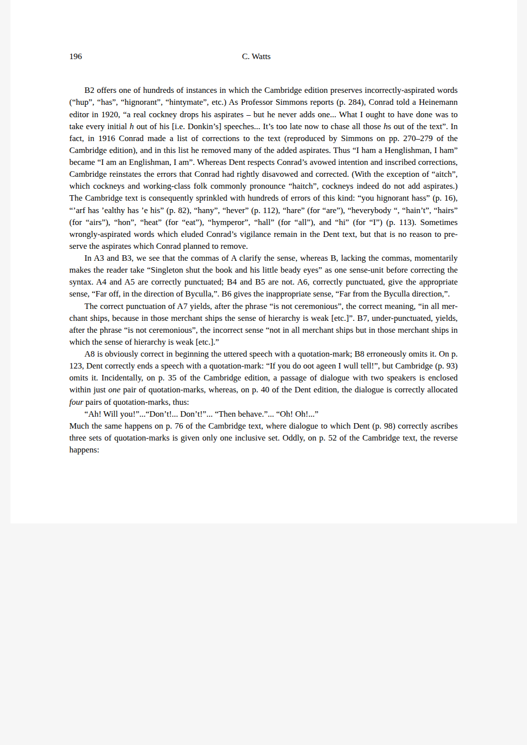196 C. Watts
B2 offers one of hundreds of instances in which the Cambridge edition preserves incorrectly-aspirated words (“hup”, “has”, “hignorant”, “hintymate”, etc.) As Professor Simmons reports (p. 284), Conrad told a Heinemann editor in 1920, “a real cockney drops his aspirates – but he never adds one... What I ought to have done was to take every initial h out of his [i.e. Donkin’s] speeches... It’s too late now to chase all those hs out of the text”. In fact, in 1916 Conrad made a list of corrections to the text (reproduced by Simmons on pp. 270–279 of the Cambridge edition), and in this list he removed many of the added aspirates. Thus “I ham a Henglishman, I ham” became “I am an Englishman, I am”. Whereas Dent respects Conrad’s avowed intention and inscribed corrections, Cambridge reinstates the errors that Conrad had rightly disavowed and corrected. (With the exception of “aitch”, which cockneys and working-class folk commonly pronounce “haitch”, cockneys indeed do not add aspirates.) The Cambridge text is consequently sprinkled with hundreds of errors of this kind: “you hignorant hass” (p. 16), “’arf has ’ealthy has ’e his” (p. 82), “hany”, “hever” (p. 112), “hare” (for “are”), “heverybody “, “hain’t”, “hairs” (for “airs”), “hon”, “heat” (for “eat”), “hymperor”, “hall” (for “all”), and “hi” (for “I”) (p. 113). Sometimes wrongly-aspirated words which eluded Conrad’s vigilance remain in the Dent text, but that is no reason to preserve the aspirates which Conrad planned to remove.
In A3 and B3, we see that the commas of A clarify the sense, whereas B, lacking the commas, momentarily makes the reader take “Singleton shut the book and his little beady eyes” as one sense-unit before correcting the syntax. A4 and A5 are correctly punctuated; B4 and B5 are not. A6, correctly punctuated, give the appropriate sense, “Far off, in the direction of Byculla,”. B6 gives the inappropriate sense, “Far from the Byculla direction,”.
The correct punctuation of A7 yields, after the phrase “is not ceremonious”, the correct meaning, “in all merchant ships, because in those merchant ships the sense of hierarchy is weak [etc.]”. B7, under-punctuated, yields, after the phrase “is not ceremonious”, the incorrect sense “not in all merchant ships but in those merchant ships in which the sense of hierarchy is weak [etc.].”
A8 is obviously correct in beginning the uttered speech with a quotation-mark; B8 erroneously omits it. On p. 123, Dent correctly ends a speech with a quotation-mark: “If you do oot ageen I wull tell!”, but Cambridge (p. 93) omits it. Incidentally, on p. 35 of the Cambridge edition, a passage of dialogue with two speakers is enclosed within just one pair of quotation-marks, whereas, on p. 40 of the Dent edition, the dialogue is correctly allocated four pairs of quotation-marks, thus:
“Ah! Will you!”...“Don’t!... Don’t!”... “Then behave.”... “Oh! Oh!...”
Much the same happens on p. 76 of the Cambridge text, where dialogue to which Dent (p. 98) correctly ascribes three sets of quotation-marks is given only one inclusive set. Oddly, on p. 52 of the Cambridge text, the reverse happens: